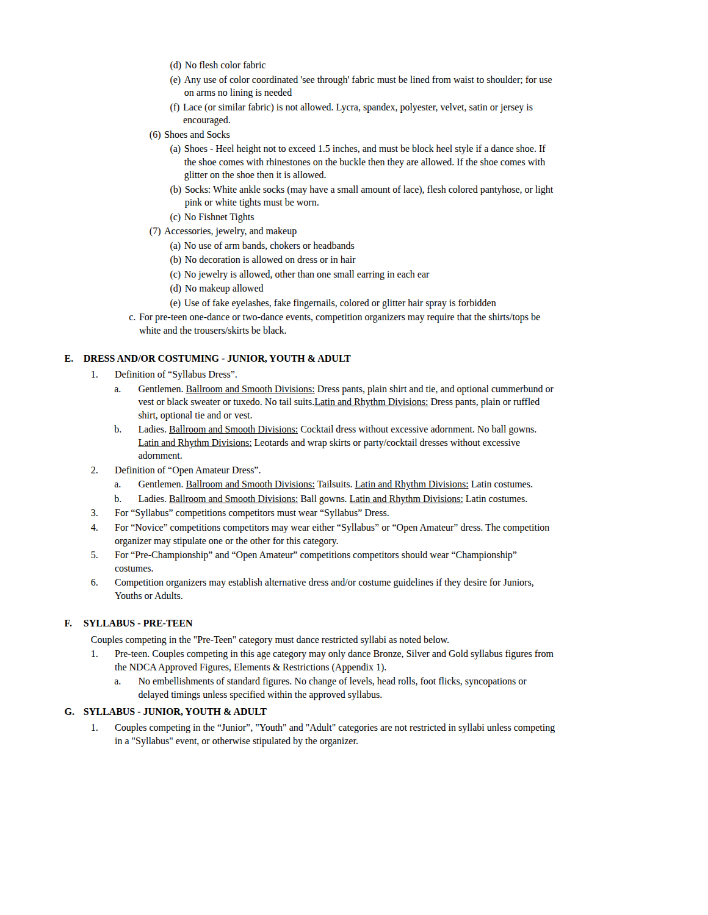(d) No flesh color fabric
(e) Any use of color coordinated 'see through' fabric must be lined from waist to shoulder; for use on arms no lining is needed
(f) Lace (or similar fabric) is not allowed. Lycra, spandex, polyester, velvet, satin or jersey is encouraged.
(6) Shoes and Socks
(a) Shoes - Heel height not to exceed 1.5 inches, and must be block heel style if a dance shoe. If the shoe comes with rhinestones on the buckle then they are allowed. If the shoe comes with glitter on the shoe then it is allowed.
(b) Socks: White ankle socks (may have a small amount of lace), flesh colored pantyhose, or light pink or white tights must be worn.
(c) No Fishnet Tights
(7) Accessories, jewelry, and makeup
(a) No use of arm bands, chokers or headbands
(b) No decoration is allowed on dress or in hair
(c) No jewelry is allowed, other than one small earring in each ear
(d) No makeup allowed
(e) Use of fake eyelashes, fake fingernails, colored or glitter hair spray is forbidden
c. For pre-teen one-dance or two-dance events, competition organizers may require that the shirts/tops be white and the trousers/skirts be black.
E. DRESS AND/OR COSTUMING - JUNIOR, YOUTH & ADULT
1. Definition of “Syllabus Dress”.
a. Gentlemen. Ballroom and Smooth Divisions: Dress pants, plain shirt and tie, and optional cummerbund or vest or black sweater or tuxedo. No tail suits.Latin and Rhythm Divisions: Dress pants, plain or ruffled shirt, optional tie and or vest.
b. Ladies. Ballroom and Smooth Divisions: Cocktail dress without excessive adornment. No ball gowns. Latin and Rhythm Divisions: Leotards and wrap skirts or party/cocktail dresses without excessive adornment.
2. Definition of “Open Amateur Dress”.
a. Gentlemen. Ballroom and Smooth Divisions: Tailsuits. Latin and Rhythm Divisions: Latin costumes.
b. Ladies. Ballroom and Smooth Divisions: Ball gowns. Latin and Rhythm Divisions: Latin costumes.
3. For “Syllabus” competitions competitors must wear “Syllabus” Dress.
4. For “Novice” competitions competitors may wear either “Syllabus” or “Open Amateur” dress. The competition organizer may stipulate one or the other for this category.
5. For “Pre-Championship” and “Open Amateur” competitions competitors should wear “Championship” costumes.
6. Competition organizers may establish alternative dress and/or costume guidelines if they desire for Juniors, Youths or Adults.
F. SYLLABUS - PRE-TEEN
Couples competing in the "Pre-Teen" category must dance restricted syllabi as noted below.
1. Pre-teen. Couples competing in this age category may only dance Bronze, Silver and Gold syllabus figures from the NDCA Approved Figures, Elements & Restrictions (Appendix 1).
a. No embellishments of standard figures. No change of levels, head rolls, foot flicks, syncopations or delayed timings unless specified within the approved syllabus.
G. SYLLABUS - JUNIOR, YOUTH & ADULT
1. Couples competing in the “Junior”, "Youth" and "Adult" categories are not restricted in syllabi unless competing in a "Syllabus" event, or otherwise stipulated by the organizer.